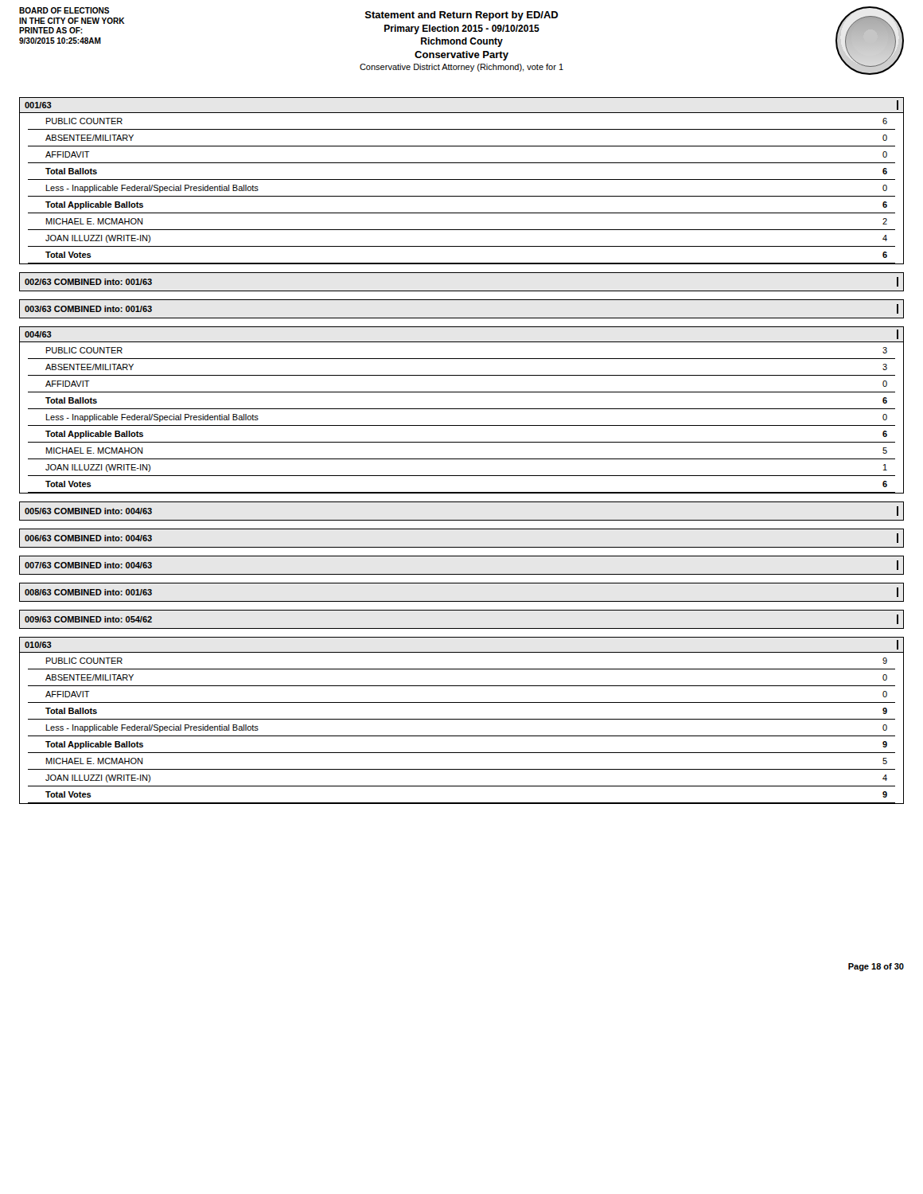BOARD OF ELECTIONS
IN THE CITY OF NEW YORK
PRINTED AS OF:
9/30/2015 10:25:48AM
Statement and Return Report by ED/AD
Primary Election 2015 - 09/10/2015
Richmond County
Conservative Party
Conservative District Attorney (Richmond), vote for 1
001/63
| PUBLIC COUNTER | 6 |
| ABSENTEE/MILITARY | 0 |
| AFFIDAVIT | 0 |
| Total Ballots | 6 |
| Less - Inapplicable Federal/Special Presidential Ballots | 0 |
| Total Applicable Ballots | 6 |
| MICHAEL E. MCMAHON | 2 |
| JOAN ILLUZZI (WRITE-IN) | 4 |
| Total Votes | 6 |
002/63 COMBINED into: 001/63
003/63 COMBINED into: 001/63
004/63
| PUBLIC COUNTER | 3 |
| ABSENTEE/MILITARY | 3 |
| AFFIDAVIT | 0 |
| Total Ballots | 6 |
| Less - Inapplicable Federal/Special Presidential Ballots | 0 |
| Total Applicable Ballots | 6 |
| MICHAEL E. MCMAHON | 5 |
| JOAN ILLUZZI (WRITE-IN) | 1 |
| Total Votes | 6 |
005/63 COMBINED into: 004/63
006/63 COMBINED into: 004/63
007/63 COMBINED into: 004/63
008/63 COMBINED into: 001/63
009/63 COMBINED into: 054/62
010/63
| PUBLIC COUNTER | 9 |
| ABSENTEE/MILITARY | 0 |
| AFFIDAVIT | 0 |
| Total Ballots | 9 |
| Less - Inapplicable Federal/Special Presidential Ballots | 0 |
| Total Applicable Ballots | 9 |
| MICHAEL E. MCMAHON | 5 |
| JOAN ILLUZZI (WRITE-IN) | 4 |
| Total Votes | 9 |
Page 18 of 30